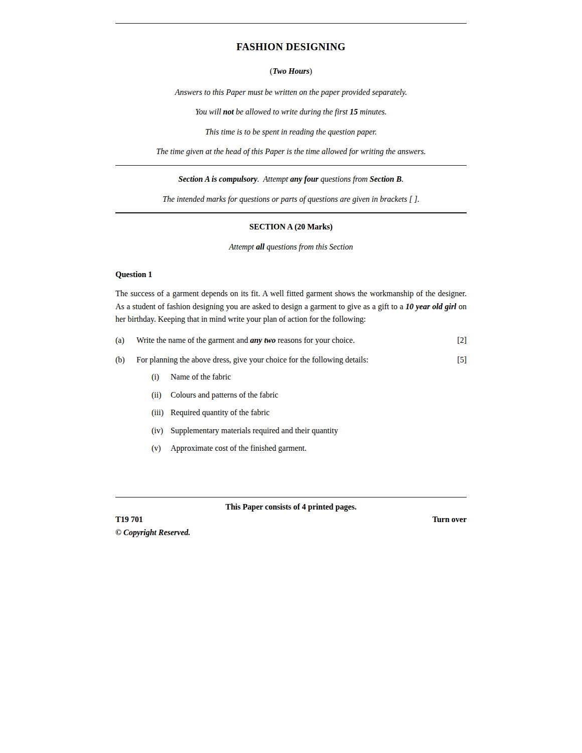FASHION DESIGNING
(Two Hours)
Answers to this Paper must be written on the paper provided separately.
You will not be allowed to write during the first 15 minutes.
This time is to be spent in reading the question paper.
The time given at the head of this Paper is the time allowed for writing the answers.
Section A is compulsory. Attempt any four questions from Section B.
The intended marks for questions or parts of questions are given in brackets [ ].
SECTION A (20 Marks)
Attempt all questions from this Section
Question 1
The success of a garment depends on its fit. A well fitted garment shows the workmanship of the designer. As a student of fashion designing you are asked to design a garment to give as a gift to a 10 year old girl on her birthday. Keeping that in mind write your plan of action for the following:
| (a) | Write the name of the garment and any two reasons for your choice. | [2] |
| (b) | For planning the above dress, give your choice for the following details: (i) Name of the fabric (ii) Colours and patterns of the fabric (iii) Required quantity of the fabric (iv) Supplementary materials required and their quantity (v) Approximate cost of the finished garment. | [5] |
This Paper consists of 4 printed pages.
T19 701
© Copyright Reserved.
Turn over